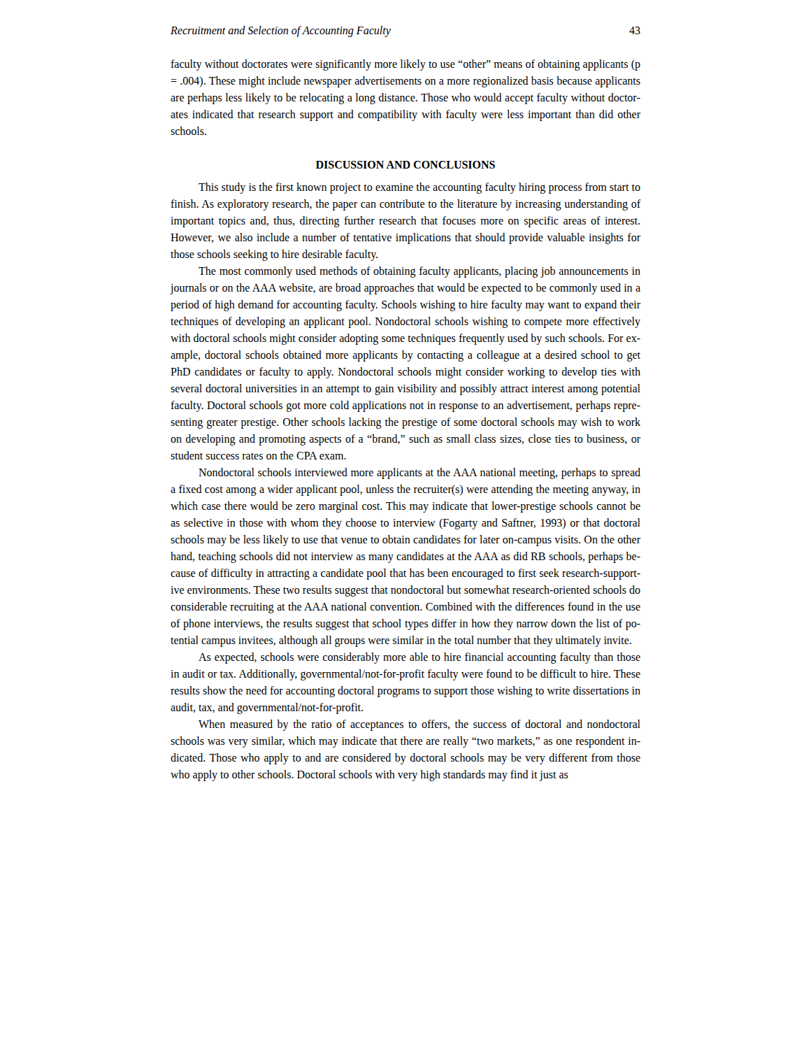Recruitment and Selection of Accounting Faculty 43
faculty without doctorates were significantly more likely to use “other” means of obtaining applicants (p = .004). These might include newspaper advertisements on a more regionalized basis because applicants are perhaps less likely to be relocating a long distance. Those who would accept faculty without doctorates indicated that research support and compatibility with faculty were less important than did other schools.
DISCUSSION AND CONCLUSIONS
This study is the first known project to examine the accounting faculty hiring process from start to finish. As exploratory research, the paper can contribute to the literature by increasing understanding of important topics and, thus, directing further research that focuses more on specific areas of interest. However, we also include a number of tentative implications that should provide valuable insights for those schools seeking to hire desirable faculty.
The most commonly used methods of obtaining faculty applicants, placing job announcements in journals or on the AAA website, are broad approaches that would be expected to be commonly used in a period of high demand for accounting faculty. Schools wishing to hire faculty may want to expand their techniques of developing an applicant pool. Nondoctoral schools wishing to compete more effectively with doctoral schools might consider adopting some techniques frequently used by such schools. For example, doctoral schools obtained more applicants by contacting a colleague at a desired school to get PhD candidates or faculty to apply. Nondoctoral schools might consider working to develop ties with several doctoral universities in an attempt to gain visibility and possibly attract interest among potential faculty. Doctoral schools got more cold applications not in response to an advertisement, perhaps representing greater prestige. Other schools lacking the prestige of some doctoral schools may wish to work on developing and promoting aspects of a “brand,” such as small class sizes, close ties to business, or student success rates on the CPA exam.
Nondoctoral schools interviewed more applicants at the AAA national meeting, perhaps to spread a fixed cost among a wider applicant pool, unless the recruiter(s) were attending the meeting anyway, in which case there would be zero marginal cost. This may indicate that lower-prestige schools cannot be as selective in those with whom they choose to interview (Fogarty and Saftner, 1993) or that doctoral schools may be less likely to use that venue to obtain candidates for later on-campus visits. On the other hand, teaching schools did not interview as many candidates at the AAA as did RB schools, perhaps because of difficulty in attracting a candidate pool that has been encouraged to first seek research-supportive environments. These two results suggest that nondoctoral but somewhat research-oriented schools do considerable recruiting at the AAA national convention. Combined with the differences found in the use of phone interviews, the results suggest that school types differ in how they narrow down the list of potential campus invitees, although all groups were similar in the total number that they ultimately invite.
As expected, schools were considerably more able to hire financial accounting faculty than those in audit or tax. Additionally, governmental/not-for-profit faculty were found to be difficult to hire. These results show the need for accounting doctoral programs to support those wishing to write dissertations in audit, tax, and governmental/not-for-profit.
When measured by the ratio of acceptances to offers, the success of doctoral and nondoctoral schools was very similar, which may indicate that there are really “two markets,” as one respondent indicated. Those who apply to and are considered by doctoral schools may be very different from those who apply to other schools. Doctoral schools with very high standards may find it just as